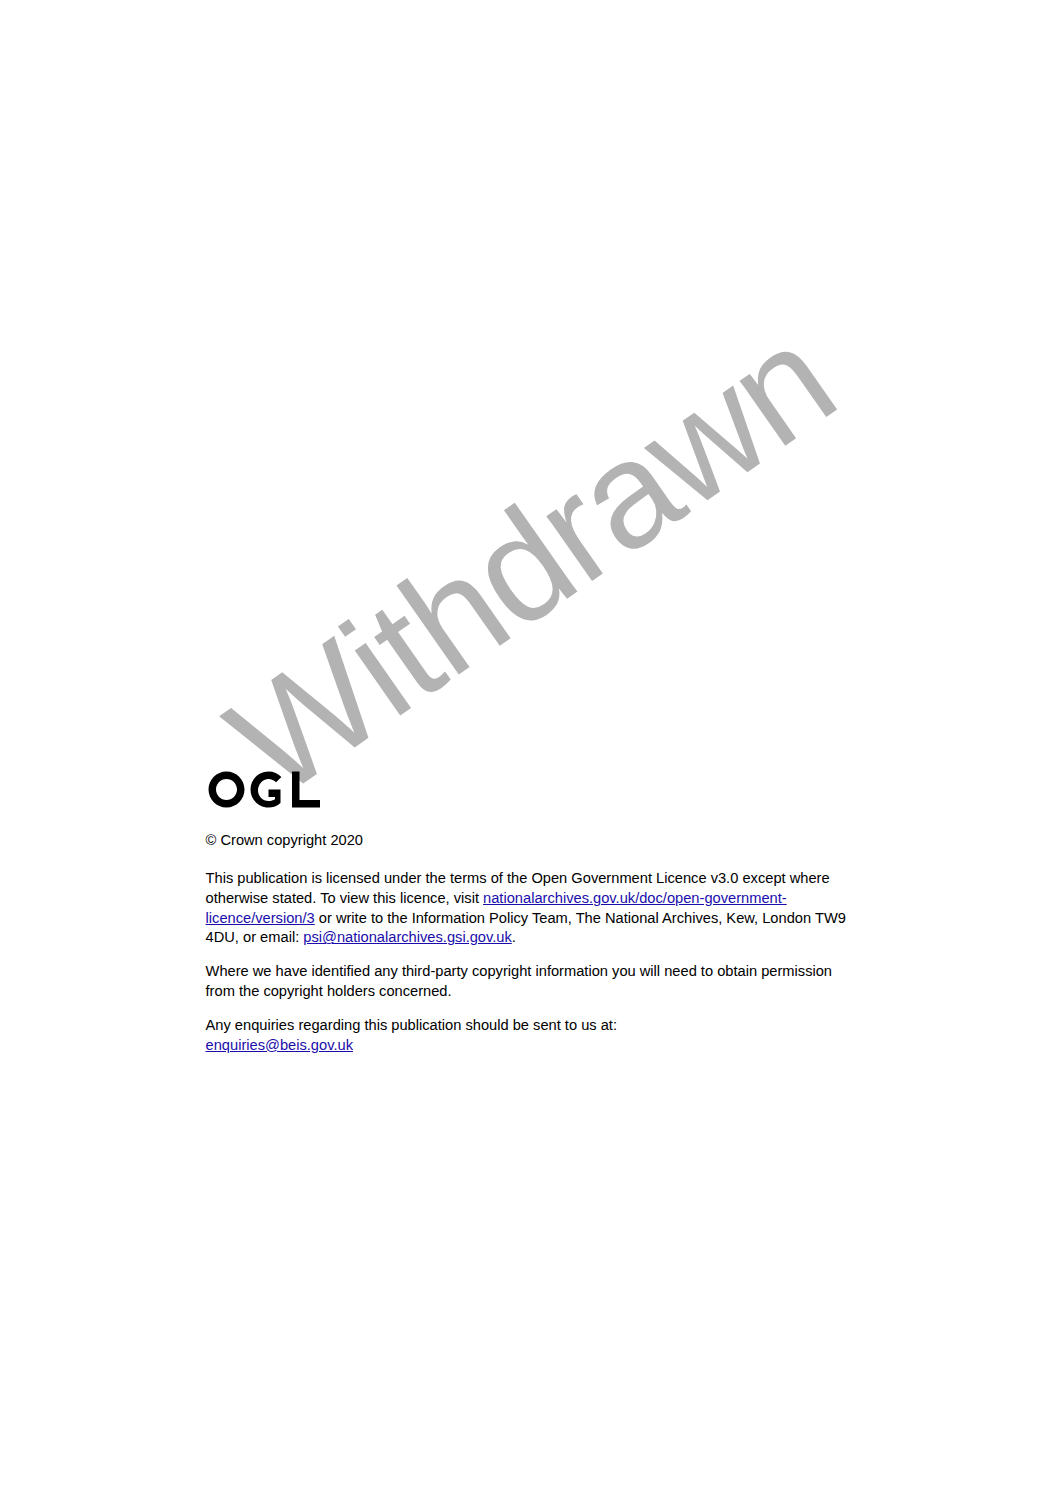Withdrawn
© Crown copyright 2020
This publication is licensed under the terms of the Open Government Licence v3.0 except where otherwise stated. To view this licence, visit nationalarchives.gov.uk/doc/open-government-licence/version/3 or write to the Information Policy Team, The National Archives, Kew, London TW9 4DU, or email: psi@nationalarchives.gsi.gov.uk.
Where we have identified any third-party copyright information you will need to obtain permission from the copyright holders concerned.
Any enquiries regarding this publication should be sent to us at:
enquiries@beis.gov.uk